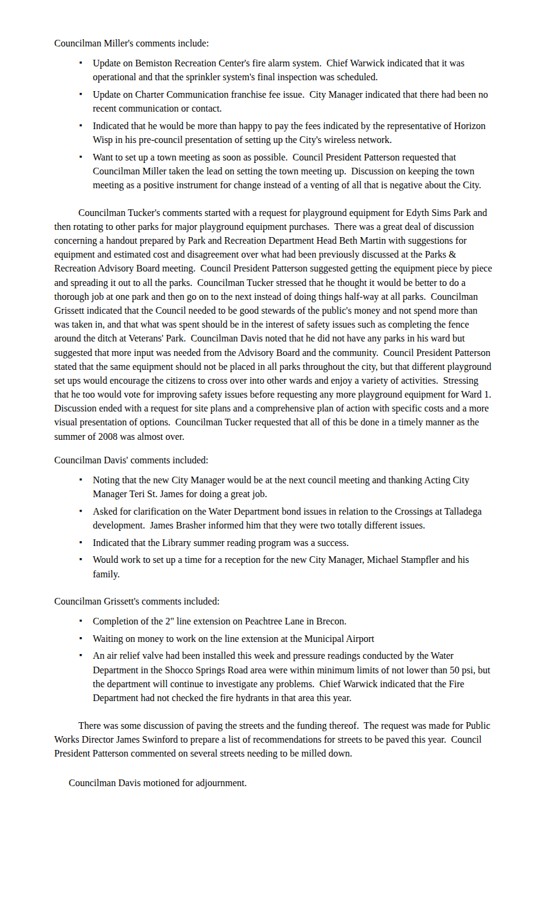Councilman Miller's comments include:
Update on Bemiston Recreation Center's fire alarm system. Chief Warwick indicated that it was operational and that the sprinkler system's final inspection was scheduled.
Update on Charter Communication franchise fee issue. City Manager indicated that there had been no recent communication or contact.
Indicated that he would be more than happy to pay the fees indicated by the representative of Horizon Wisp in his pre-council presentation of setting up the City's wireless network.
Want to set up a town meeting as soon as possible. Council President Patterson requested that Councilman Miller taken the lead on setting the town meeting up. Discussion on keeping the town meeting as a positive instrument for change instead of a venting of all that is negative about the City.
Councilman Tucker's comments started with a request for playground equipment for Edyth Sims Park and then rotating to other parks for major playground equipment purchases. There was a great deal of discussion concerning a handout prepared by Park and Recreation Department Head Beth Martin with suggestions for equipment and estimated cost and disagreement over what had been previously discussed at the Parks & Recreation Advisory Board meeting. Council President Patterson suggested getting the equipment piece by piece and spreading it out to all the parks. Councilman Tucker stressed that he thought it would be better to do a thorough job at one park and then go on to the next instead of doing things half-way at all parks. Councilman Grissett indicated that the Council needed to be good stewards of the public's money and not spend more than was taken in, and that what was spent should be in the interest of safety issues such as completing the fence around the ditch at Veterans' Park. Councilman Davis noted that he did not have any parks in his ward but suggested that more input was needed from the Advisory Board and the community. Council President Patterson stated that the same equipment should not be placed in all parks throughout the city, but that different playground set ups would encourage the citizens to cross over into other wards and enjoy a variety of activities. Stressing that he too would vote for improving safety issues before requesting any more playground equipment for Ward 1. Discussion ended with a request for site plans and a comprehensive plan of action with specific costs and a more visual presentation of options. Councilman Tucker requested that all of this be done in a timely manner as the summer of 2008 was almost over.
Councilman Davis' comments included:
Noting that the new City Manager would be at the next council meeting and thanking Acting City Manager Teri St. James for doing a great job.
Asked for clarification on the Water Department bond issues in relation to the Crossings at Talladega development. James Brasher informed him that they were two totally different issues.
Indicated that the Library summer reading program was a success.
Would work to set up a time for a reception for the new City Manager, Michael Stampfler and his family.
Councilman Grissett's comments included:
Completion of the 2" line extension on Peachtree Lane in Brecon.
Waiting on money to work on the line extension at the Municipal Airport
An air relief valve had been installed this week and pressure readings conducted by the Water Department in the Shocco Springs Road area were within minimum limits of not lower than 50 psi, but the department will continue to investigate any problems. Chief Warwick indicated that the Fire Department had not checked the fire hydrants in that area this year.
There was some discussion of paving the streets and the funding thereof. The request was made for Public Works Director James Swinford to prepare a list of recommendations for streets to be paved this year. Council President Patterson commented on several streets needing to be milled down.
Councilman Davis motioned for adjournment.